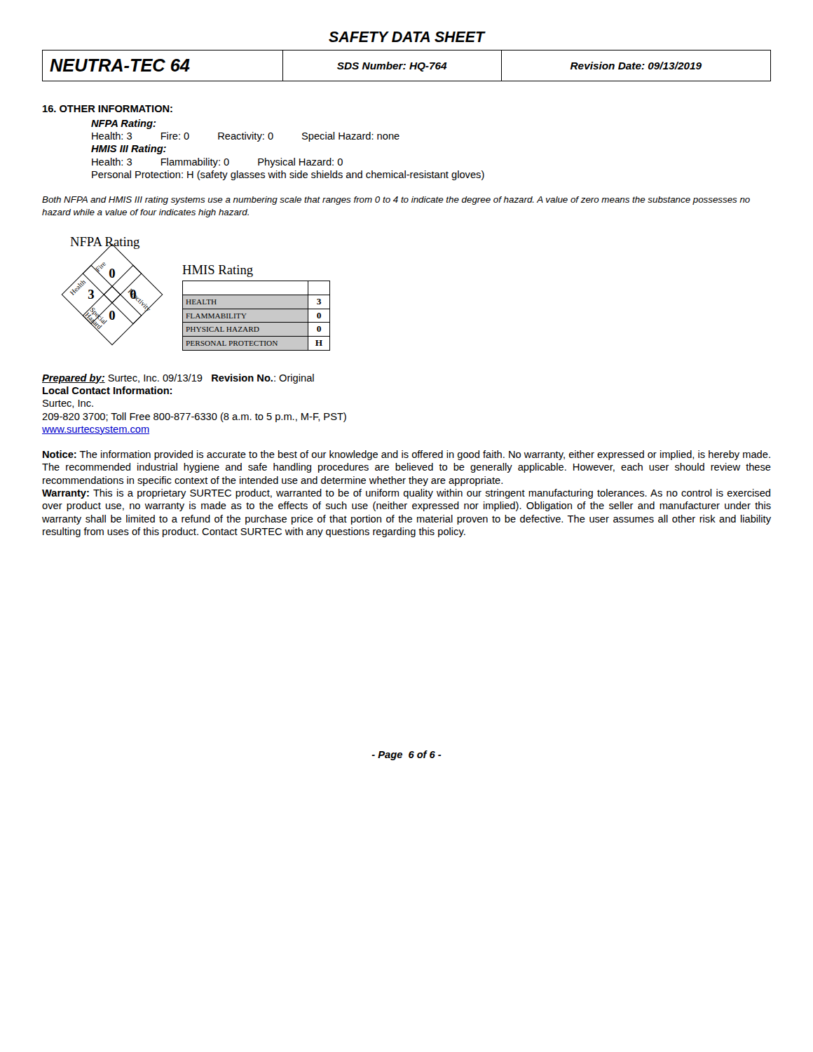SAFETY DATA SHEET
| NEUTRA-TEC 64 | SDS Number: HQ-764 | Revision Date: 09/13/2019 |
16. OTHER INFORMATION:
NFPA Rating:
| Health: 3 | Fire: 0 | Reactivity: 0 | Special Hazard: none |
HMIS III Rating:
| Health: 3 | Flammability: 0 | Physical Hazard: 0 |
Personal Protection: H (safety glasses with side shields and chemical-resistant gloves)
Both NFPA and HMIS III rating systems use a numbering scale that ranges from 0 to 4 to indicate the degree of hazard. A value of zero means the substance possesses no hazard while a value of four indicates high hazard.
NFPA Rating
0
3
0
0
Fire
Health
Reactivity
Special
Hazard
HMIS Rating
| HEALTH | 3 |
| FLAMMABILITY | 0 |
| PHYSICAL HAZARD | 0 |
| PERSONAL PROTECTION | H |
Prepared by: Surtec, Inc. 09/13/19 Revision No.: Original
Local Contact Information:
Surtec, Inc.
209-820 3700; Toll Free 800-877-6330 (8 a.m. to 5 p.m., M-F, PST)
www.surtecsystem.com
Notice: The information provided is accurate to the best of our knowledge and is offered in good faith. No warranty, either expressed or implied, is hereby made. The recommended industrial hygiene and safe handling procedures are believed to be generally applicable. However, each user should review these recommendations in specific context of the intended use and determine whether they are appropriate.
Warranty: This is a proprietary SURTEC product, warranted to be of uniform quality within our stringent manufacturing tolerances. As no control is exercised over product use, no warranty is made as to the effects of such use (neither expressed nor implied). Obligation of the seller and manufacturer under this warranty shall be limited to a refund of the purchase price of that portion of the material proven to be defective. The user assumes all other risk and liability resulting from uses of this product. Contact SURTEC with any questions regarding this policy.
- Page 6 of 6 -